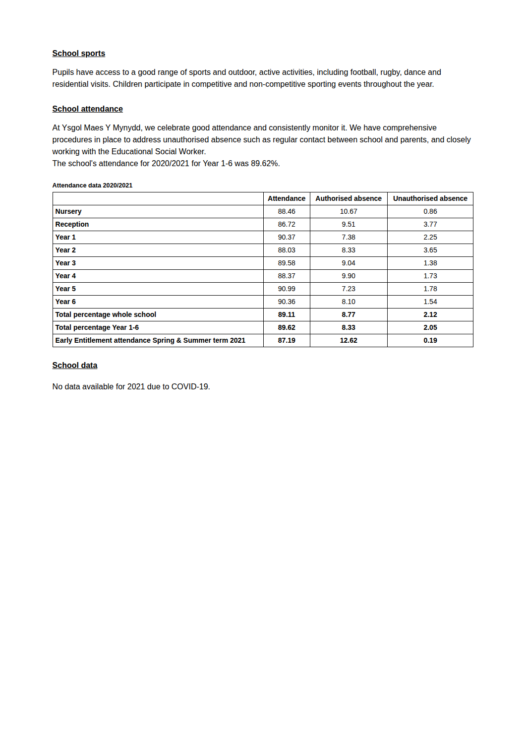School sports
Pupils have access to a good range of sports and outdoor, active activities, including football, rugby, dance and residential visits. Children participate in competitive and non-competitive sporting events throughout the year.
School attendance
At Ysgol Maes Y Mynydd, we celebrate good attendance and consistently monitor it. We have comprehensive procedures in place to address unauthorised absence such as regular contact between school and parents, and closely working with the Educational Social Worker.
The school's attendance for 2020/2021 for Year 1-6 was 89.62%.
Attendance data 2020/2021
| | Attendance | Authorised absence | Unauthorised absence |
| --- | --- | --- | --- |
| Nursery | 88.46 | 10.67 | 0.86 |
| Reception | 86.72 | 9.51 | 3.77 |
| Year 1 | 90.37 | 7.38 | 2.25 |
| Year 2 | 88.03 | 8.33 | 3.65 |
| Year 3 | 89.58 | 9.04 | 1.38 |
| Year 4 | 88.37 | 9.90 | 1.73 |
| Year 5 | 90.99 | 7.23 | 1.78 |
| Year 6 | 90.36 | 8.10 | 1.54 |
| Total percentage whole school | 89.11 | 8.77 | 2.12 |
| Total percentage Year 1-6 | 89.62 | 8.33 | 2.05 |
| Early Entitlement attendance Spring & Summer term 2021 | 87.19 | 12.62 | 0.19 |
School data
No data available for 2021 due to COVID-19.